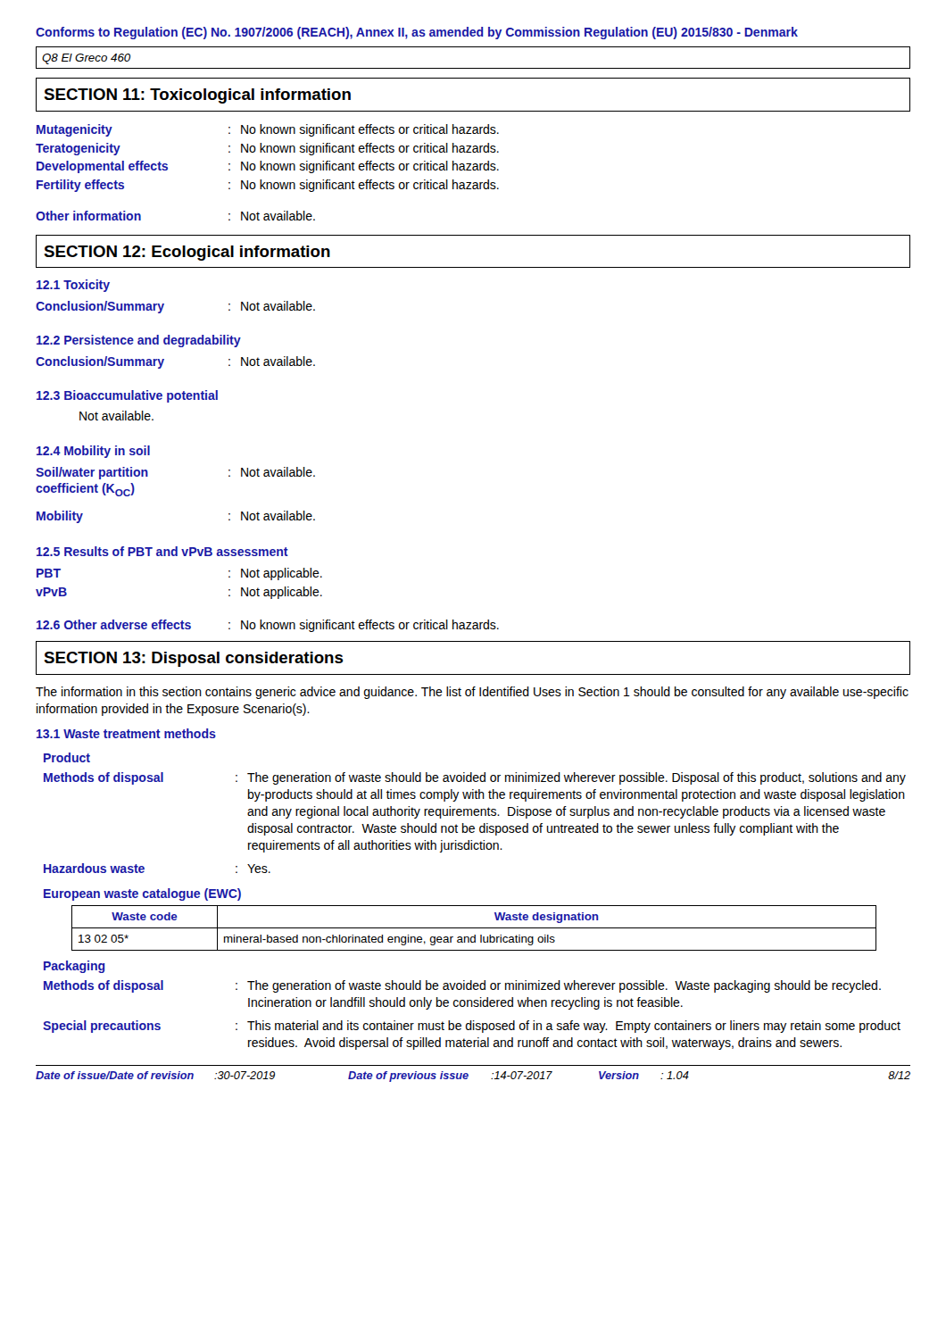Conforms to Regulation (EC) No. 1907/2006 (REACH), Annex II, as amended by Commission Regulation (EU) 2015/830 - Denmark
Q8 El Greco 460
SECTION 11: Toxicological information
| Mutagenicity | : | No known significant effects or critical hazards. |
| Teratogenicity | : | No known significant effects or critical hazards. |
| Developmental effects | : | No known significant effects or critical hazards. |
| Fertility effects | : | No known significant effects or critical hazards. |
| Other information | : | Not available. |
SECTION 12: Ecological information
12.1 Toxicity
| Conclusion/Summary | : | Not available. |
12.2 Persistence and degradability
| Conclusion/Summary | : | Not available. |
12.3 Bioaccumulative potential
Not available.
12.4 Mobility in soil
| Soil/water partition coefficient (K OC ) | : | Not available. |
| Mobility | : | Not available. |
12.5 Results of PBT and vPvB assessment
| PBT | : | Not applicable. |
| vPvB | : | Not applicable. |
| 12.6 Other adverse effects | : | No known significant effects or critical hazards. |
SECTION 13: Disposal considerations
The information in this section contains generic advice and guidance. The list of Identified Uses in Section 1 should be consulted for any available use-specific information provided in the Exposure Scenario(s).
13.1 Waste treatment methods
Product
| Methods of disposal | : | The generation of waste should be avoided or minimized wherever possible. Disposal of this product, solutions and any by-products should at all times comply with the requirements of environmental protection and waste disposal legislation and any regional local authority requirements. Dispose of surplus and non-recyclable products via a licensed waste disposal contractor. Waste should not be disposed of untreated to the sewer unless fully compliant with the requirements of all authorities with jurisdiction. |
| Hazardous waste | : | Yes. |
European waste catalogue (EWC)
| Waste code | Waste designation |
| --- | --- |
| 13 02 05* | mineral-based non-chlorinated engine, gear and lubricating oils |
Packaging
| Methods of disposal | : | The generation of waste should be avoided or minimized wherever possible. Waste packaging should be recycled. Incineration or landfill should only be considered when recycling is not feasible. |
| Special precautions | : | This material and its container must be disposed of in a safe way. Empty containers or liners may retain some product residues. Avoid dispersal of spilled material and runoff and contact with soil, waterways, drains and sewers. |
| Date of issue/Date of revision | :30-07-2019 | Date of previous issue | :14-07-2017 | Version | : 1.04 | 8/12 |